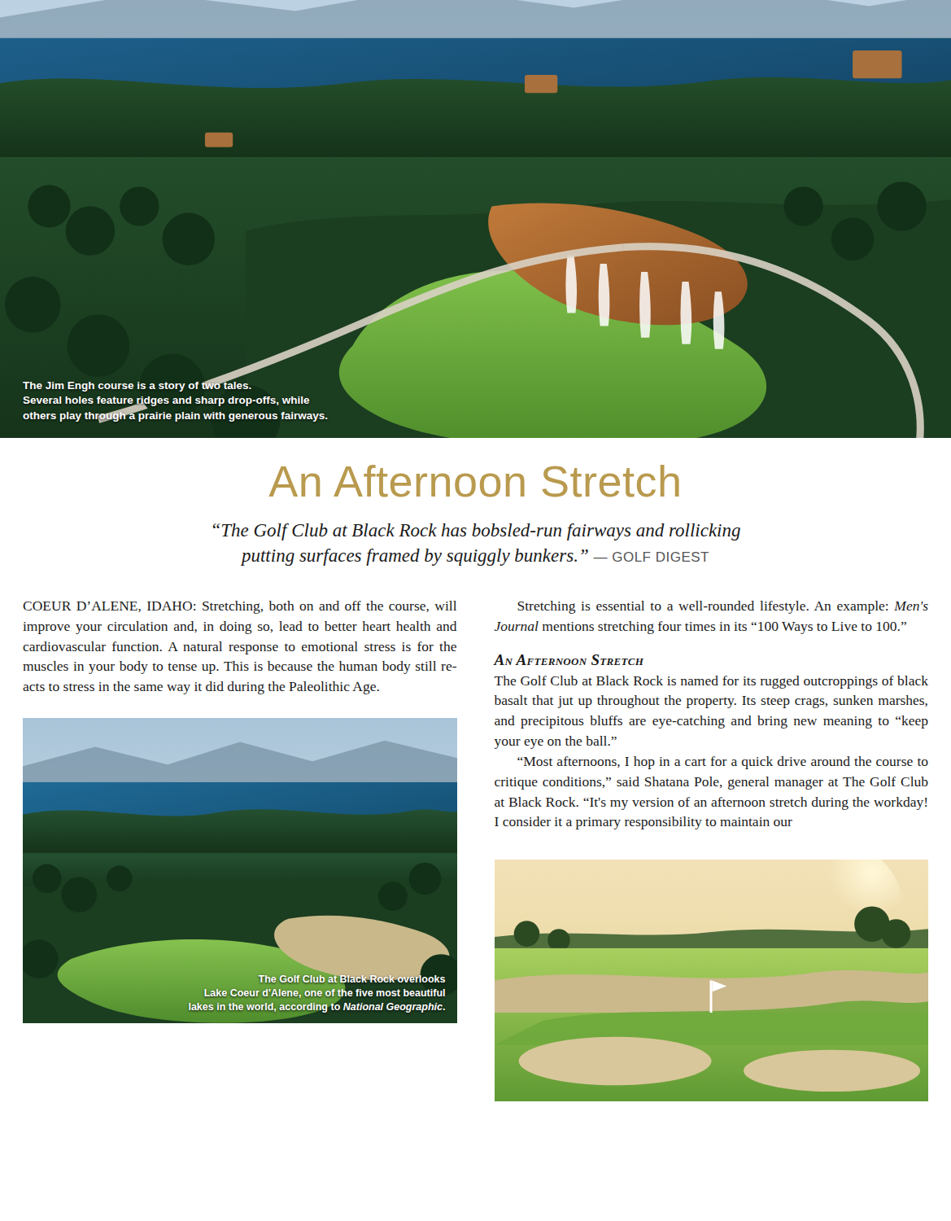The Jim Engh course is a story of two tales.
Several holes feature ridges and sharp drop-offs, while
others play through a prairie plain with generous fairways.
An Afternoon Stretch
“The Golf Club at Black Rock has bobsled-run fairways and rollicking
putting surfaces framed by squiggly bunkers.” — GOLF DIGEST
COEUR D’ALENE, IDAHO: Stretching, both on and off the course, will improve your circulation and, in doing so, lead to better heart health and cardiovascular function. A natural response to emotional stress is for the muscles in your body to tense up. This is because the human body still reacts to stress in the same way it did during the Paleolithic Age.
The Golf Club at Black Rock overlooks
Lake Coeur d'Alene, one of the five most beautiful
lakes in the world, according to National Geographic.
Stretching is essential to a well-rounded lifestyle. An example: Men's Journal mentions stretching four times in its “100 Ways to Live to 100.”
An Afternoon Stretch
The Golf Club at Black Rock is named for its rugged outcroppings of black basalt that jut up throughout the property. Its steep crags, sunken marshes, and precipitous bluffs are eye-catching and bring new meaning to “keep your eye on the ball.”
“Most afternoons, I hop in a cart for a quick drive around the course to critique conditions,” said Shatana Pole, general manager at The Golf Club at Black Rock. “It's my version of an afternoon stretch during the workday! I consider it a primary responsibility to maintain our